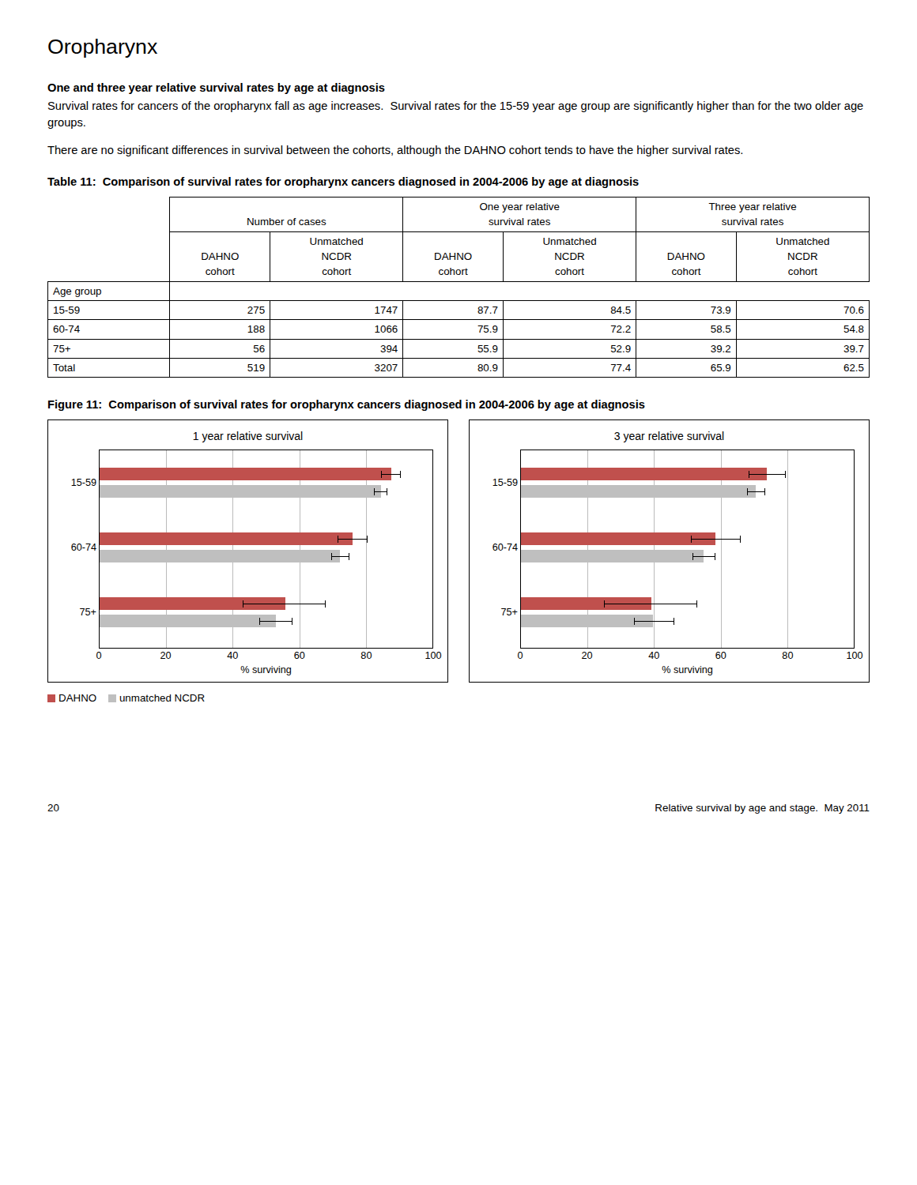Oropharynx
One and three year relative survival rates by age at diagnosis
Survival rates for cancers of the oropharynx fall as age increases. Survival rates for the 15-59 year age group are significantly higher than for the two older age groups.
There are no significant differences in survival between the cohorts, although the DAHNO cohort tends to have the higher survival rates.
Table 11: Comparison of survival rates for oropharynx cancers diagnosed in 2004-2006 by age at diagnosis
| | Number of cases | One year relative survival rates | Three year relative survival rates |
| --- | --- | --- | --- |
| DAHNO cohort | Unmatched NCDR cohort | DAHNO cohort | Unmatched NCDR cohort | DAHNO cohort | Unmatched NCDR cohort |
| Age group | | | | | | |
| 15-59 | 275 | 1747 | 87.7 | 84.5 | 73.9 | 70.6 |
| 60-74 | 188 | 1066 | 75.9 | 72.2 | 58.5 | 54.8 |
| 75+ | 56 | 394 | 55.9 | 52.9 | 39.2 | 39.7 |
| Total | 519 | 3207 | 80.9 | 77.4 | 65.9 | 62.5 |
Figure 11: Comparison of survival rates for oropharynx cancers diagnosed in 2004-2006 by age at diagnosis
1 year relative survival
15-59
60-74
75+
0 20 40 60 80 100
% surviving
3 year relative survival
15-59
60-74
75+
0 20 40 60 80 100
% surviving
DAHNO unmatched NCDR
20
Relative survival by age and stage. May 2011